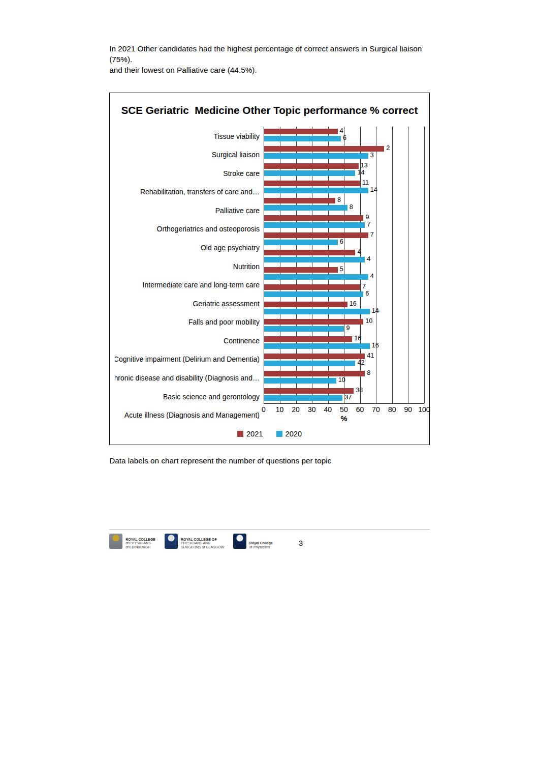In 2021 Other candidates had the highest percentage of correct answers in Surgical liaison (75%).
and their lowest on Palliative care (44.5%).
SCE Geriatric Medicine Other Topic performance % correct
Tissue viability
Surgical liaison
Stroke care
Rehabilitation, transfers of care and…
Palliative care
Orthogeriatrics and osteoporosis
Old age psychiatry
Nutrition
Intermediate care and long-term care
Geriatric assessment
Falls and poor mobility
Continence
Cognitive impairment (Delirium and Dementia)
Chronic disease and disability (Diagnosis and…
Basic science and gerontology
Acute illness (Diagnosis and Management)
4
6
2
3
13
14
11
14
8
8
9
7
7
6
4
4
5
4
7
6
16
14
10
9
16
16
41
42
8
10
38
37
0 10 20 30 40 50 60 70 80 90 100
%
2021 2020
Data labels on chart represent the number of questions per topic
ROYAL COLLEGE of PHYSICIANS
of EDINBURGH
ROYAL COLLEGE OF PHYSICIANS AND
SURGEONS of GLASGOW
Royal College of Physicians
3